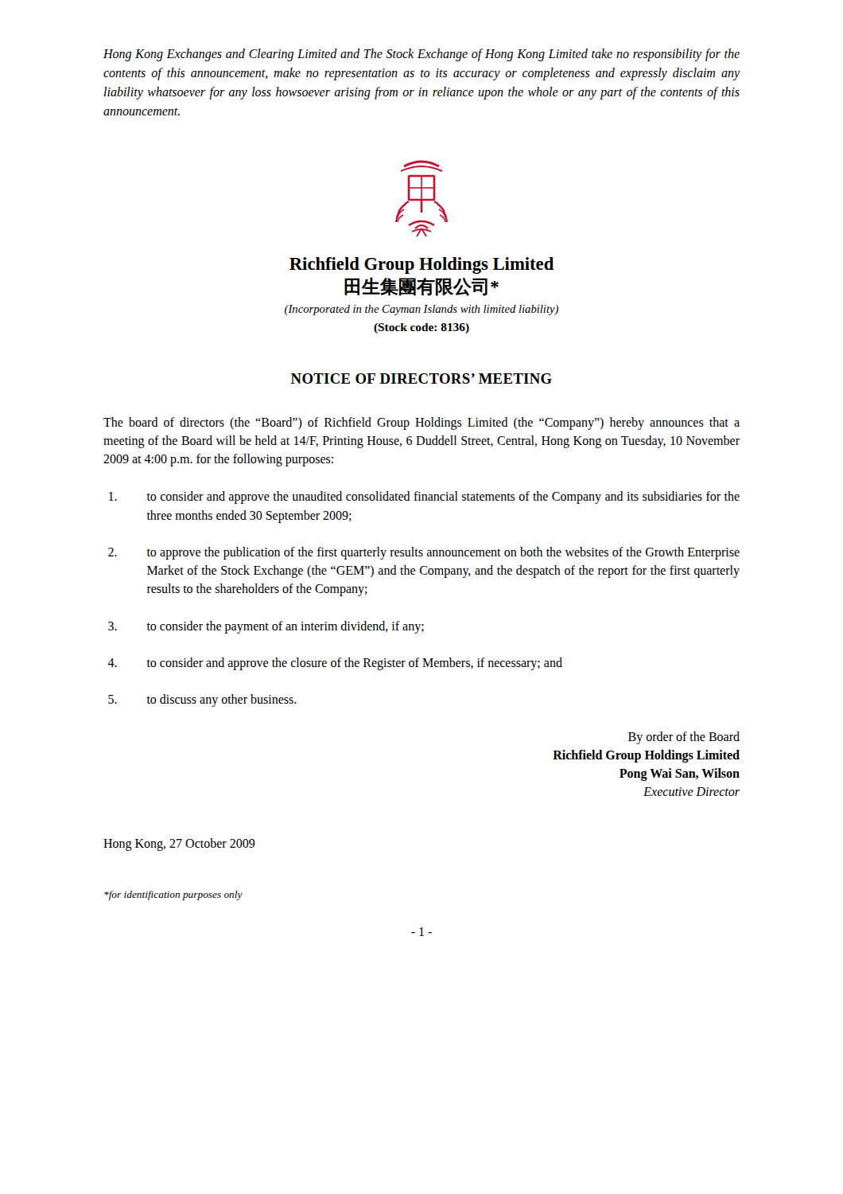Hong Kong Exchanges and Clearing Limited and The Stock Exchange of Hong Kong Limited take no responsibility for the contents of this announcement, make no representation as to its accuracy or completeness and expressly disclaim any liability whatsoever for any loss howsoever arising from or in reliance upon the whole or any part of the contents of this announcement.
Richfield Group Holdings Limited
田生集團有限公司*
(Incorporated in the Cayman Islands with limited liability)
(Stock code: 8136)
NOTICE OF DIRECTORS’ MEETING
The board of directors (the “Board”) of Richfield Group Holdings Limited (the “Company”) hereby announces that a meeting of the Board will be held at 14/F, Printing House, 6 Duddell Street, Central, Hong Kong on Tuesday, 10 November 2009 at 4:00 p.m. for the following purposes:
to consider and approve the unaudited consolidated financial statements of the Company and its subsidiaries for the three months ended 30 September 2009;
to approve the publication of the first quarterly results announcement on both the websites of the Growth Enterprise Market of the Stock Exchange (the “GEM”) and the Company, and the despatch of the report for the first quarterly results to the shareholders of the Company;
to consider the payment of an interim dividend, if any;
to consider and approve the closure of the Register of Members, if necessary; and
to discuss any other business.
By order of the Board
Richfield Group Holdings Limited
Pong Wai San, Wilson
Executive Director
Hong Kong, 27 October 2009
*for identification purposes only
- 1 -